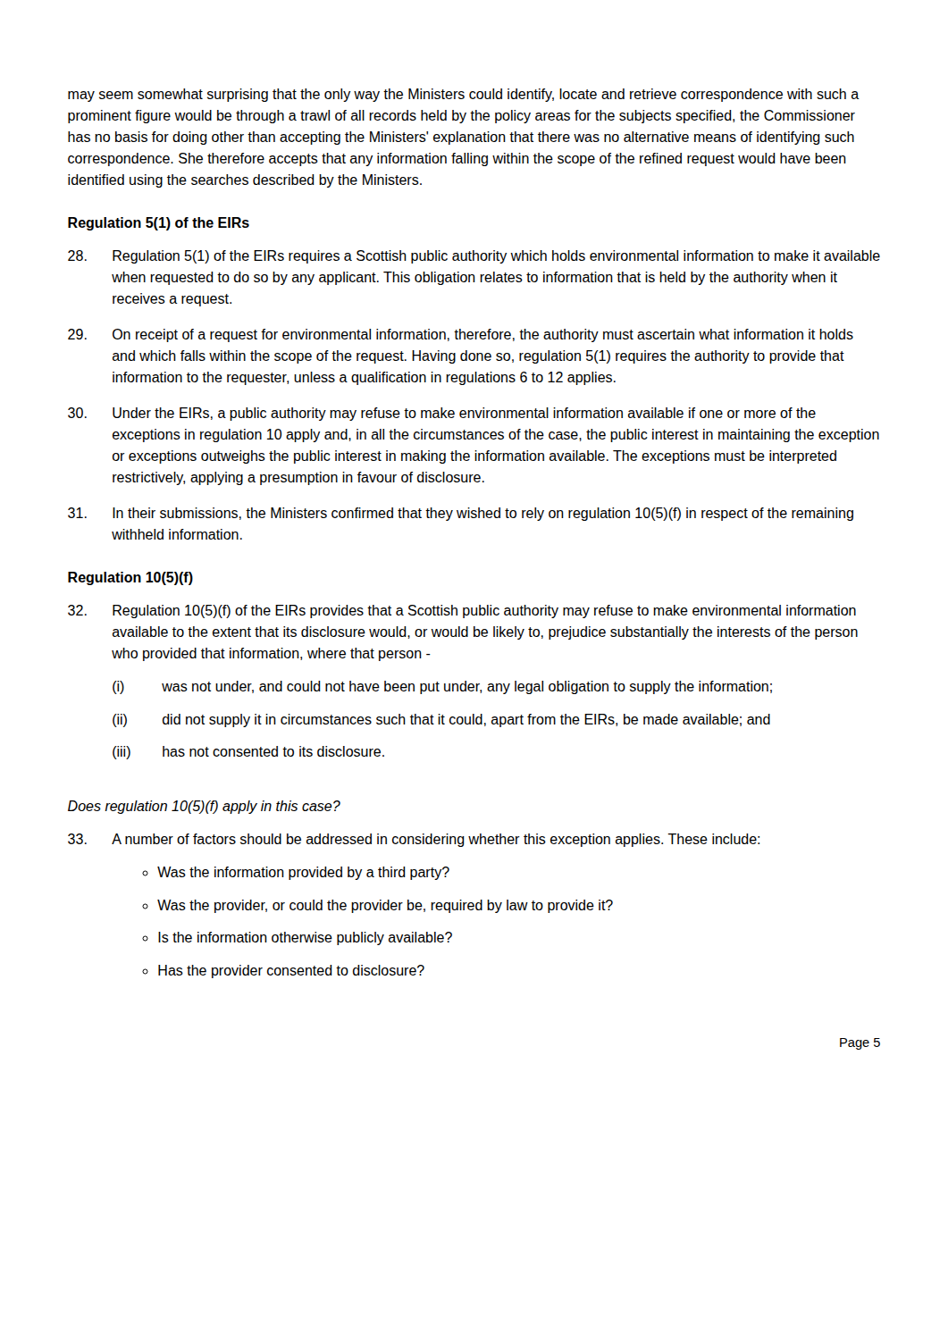may seem somewhat surprising that the only way the Ministers could identify, locate and retrieve correspondence with such a prominent figure would be through a trawl of all records held by the policy areas for the subjects specified, the Commissioner has no basis for doing other than accepting the Ministers' explanation that there was no alternative means of identifying such correspondence. She therefore accepts that any information falling within the scope of the refined request would have been identified using the searches described by the Ministers.
Regulation 5(1) of the EIRs
28. Regulation 5(1) of the EIRs requires a Scottish public authority which holds environmental information to make it available when requested to do so by any applicant. This obligation relates to information that is held by the authority when it receives a request.
29. On receipt of a request for environmental information, therefore, the authority must ascertain what information it holds and which falls within the scope of the request. Having done so, regulation 5(1) requires the authority to provide that information to the requester, unless a qualification in regulations 6 to 12 applies.
30. Under the EIRs, a public authority may refuse to make environmental information available if one or more of the exceptions in regulation 10 apply and, in all the circumstances of the case, the public interest in maintaining the exception or exceptions outweighs the public interest in making the information available. The exceptions must be interpreted restrictively, applying a presumption in favour of disclosure.
31. In their submissions, the Ministers confirmed that they wished to rely on regulation 10(5)(f) in respect of the remaining withheld information.
Regulation 10(5)(f)
32. Regulation 10(5)(f) of the EIRs provides that a Scottish public authority may refuse to make environmental information available to the extent that its disclosure would, or would be likely to, prejudice substantially the interests of the person who provided that information, where that person -
(i) was not under, and could not have been put under, any legal obligation to supply the information;
(ii) did not supply it in circumstances such that it could, apart from the EIRs, be made available; and
(iii) has not consented to its disclosure.
Does regulation 10(5)(f) apply in this case?
33. A number of factors should be addressed in considering whether this exception applies. These include:
Was the information provided by a third party?
Was the provider, or could the provider be, required by law to provide it?
Is the information otherwise publicly available?
Has the provider consented to disclosure?
Page 5